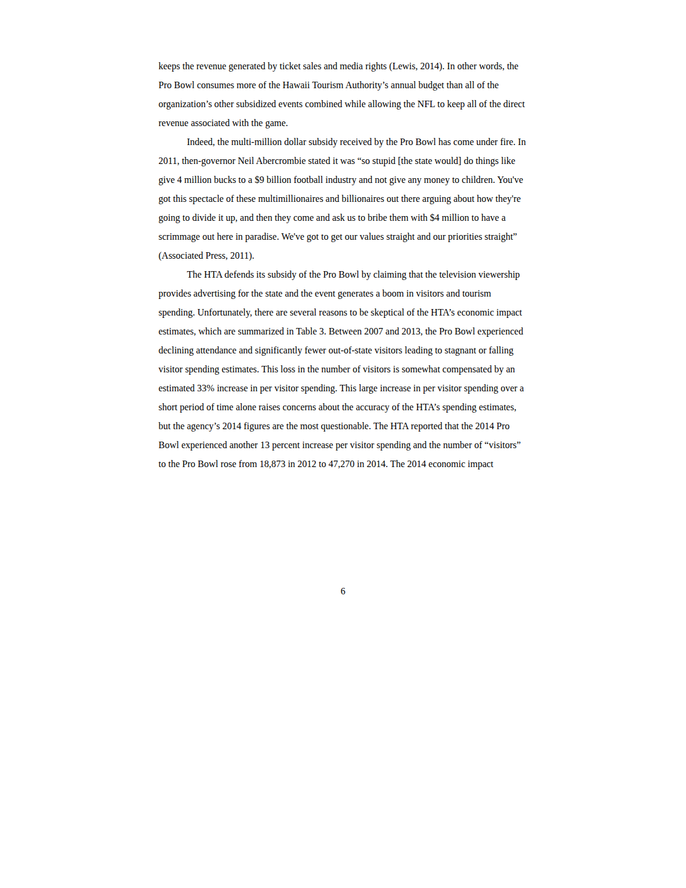keeps the revenue generated by ticket sales and media rights (Lewis, 2014). In other words, the Pro Bowl consumes more of the Hawaii Tourism Authority’s annual budget than all of the organization’s other subsidized events combined while allowing the NFL to keep all of the direct revenue associated with the game.
Indeed, the multi-million dollar subsidy received by the Pro Bowl has come under fire. In 2011, then-governor Neil Abercrombie stated it was “so stupid [the state would] do things like give 4 million bucks to a $9 billion football industry and not give any money to children. You've got this spectacle of these multimillionaires and billionaires out there arguing about how they're going to divide it up, and then they come and ask us to bribe them with $4 million to have a scrimmage out here in paradise. We've got to get our values straight and our priorities straight” (Associated Press, 2011).
The HTA defends its subsidy of the Pro Bowl by claiming that the television viewership provides advertising for the state and the event generates a boom in visitors and tourism spending. Unfortunately, there are several reasons to be skeptical of the HTA’s economic impact estimates, which are summarized in Table 3. Between 2007 and 2013, the Pro Bowl experienced declining attendance and significantly fewer out-of-state visitors leading to stagnant or falling visitor spending estimates. This loss in the number of visitors is somewhat compensated by an estimated 33% increase in per visitor spending. This large increase in per visitor spending over a short period of time alone raises concerns about the accuracy of the HTA’s spending estimates, but the agency’s 2014 figures are the most questionable. The HTA reported that the 2014 Pro Bowl experienced another 13 percent increase per visitor spending and the number of “visitors” to the Pro Bowl rose from 18,873 in 2012 to 47,270 in 2014. The 2014 economic impact
6